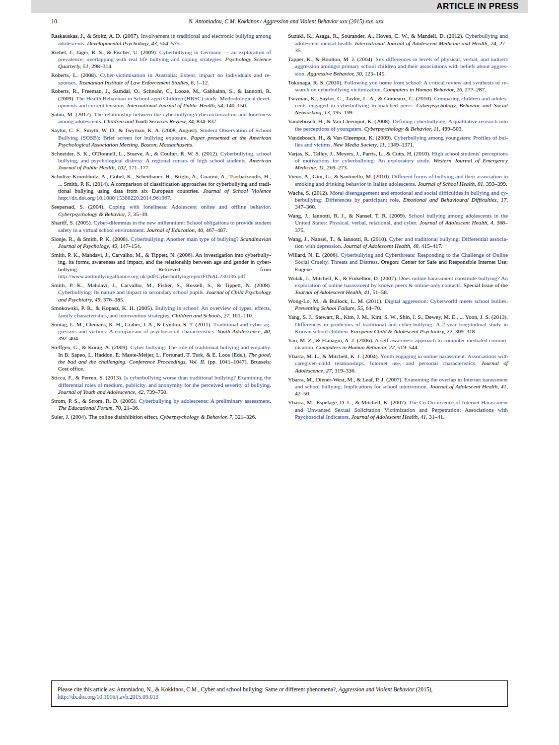ARTICLE IN PRESS
10
N. Antoniadou, C.M. Kokkinos / Aggression and Violent Behavior xxx (2015) xxx–xxx
Raskauskas, J., & Stoltz, A. D. (2007). Involvement in traditional and electronic bullying among adolescents. Developmental Psychology, 43, 564–575.
Riebel, J., Jäger, R. S., & Fischer, U. (2009). Cyberbullying in Germany — an exploration of prevalence, overlapping with real life bullying and coping strategies. Psychology Science Quarterly, 51, 298–314.
Roberts, L. (2008). Cyber-victimisation in Australia: Extent, impact on individuals and responses. Tasmanian Institute of Law Enforcement Studies, 6, 1–12.
Roberts, R., Freeman, J., Samdal, O., Schnohr, C., Looze, M., Gabhainn, S., & Iannotti, R. (2009). The Health Behaviour in School-aged Children (HBSC) study: Methodological developments and current tensions. International Journal of Public Health, 54, 140–150.
Şahin, M. (2012). The relationship between the cyberbullying/cybervictmization and loneliness among adolescents. Children and Youth Services Review, 34, 834–837.
Saylor, C. F., Smyth, W. D., & Twyman, K. A. (2008, August). Student Observation of School Bullying (SOSB): Brief screen for bullying exposure. Paper presented at the American Psychological Association Meeting. Boston, Massachusetts.
Schneider, S. K., O'Donnell, L., Stueve, A., & Coulter, R. W. S. (2012). Cyberbullying, school bullying, and psychological distress: A regional census of high school students. American Journal of Public Health, 102, 171–177.
Schultze-Krumbholz, A., Göbel, K., Scheithauer, H., Brighi, A., Guarini, A., Tsorbatzoudis, H., ... Smith, P. K. (2014). A comparison of classification approaches for cyberbullying and traditional bullying using data from six European countries. Journal of School Violence http://dx.doi.org/10.1080/15388220.2014.961067.
Seepersad, S. (2004). Coping with loneliness: Adolescent online and offline behavior. Cyberpsychology & Behavior, 7, 35–39.
Shariff, S. (2005). Cyber-dilemmas in the new millennium: School obligations to provide student safety in a virtual school environment. Journal of Education, 40, 467–487.
Slonje, R., & Smith, P. K. (2008). Cyberbullying: Another main type of bullying? Scandinavian Journal of Psychology, 49, 147–154.
Smith, P. K., Mahdavi, J., Carvalho, M., & Tippett, N. (2006). An investigation into cyberbullying, its forms, awareness and impact, and the relationship between age and gender in cyberbullying. Retrieved from http://www.antibullyingalliance.org.uk/pdf/CyberbullyingreportFINAL230106.pdf
Smith, P. K., Mahdavi, J., Carvalho, M., Fisher, S., Russell, S., & Tippett, N. (2008). Cyberbullying: Its nature and impact in secondary school pupils. Journal of Child Psychology and Psychiatry, 49, 376–385.
Smokowski, P. R., & Kopasz, K. H. (2005). Bullying in school: An overview of types, effects, family characteristics, and intervention strategies. Children and Schools, 27, 101–110.
Sontag, L. M., Clemans, K. H., Graber, J. A., & Lyndon, S. T. (2011). Traditional and cyber aggressors and victims: A comparison of psychosocial characteristics. Youth Adolescence, 40, 392–404.
Steffgen, G., & König, A. (2009). Cyber bullying: The role of traditional bullying and empathy. In B. Sapeo, L. Haddon, E. Mante-Meijer, L. Fortunati, T. Turk, & E. Loos (Eds.), The good, the bad and the challenging. Conference Proceedings, Vol. II. (pp. 1041–1047). Brussels: Cost office.
Sticca, F., & Perren, S. (2013). Is cyberbullying worse than traditional bullying? Examining the differential roles of medium, publicity, and anonymity for the perceived severity of bullying. Journal of Youth and Adolescence, 42, 739–750.
Strom, P. S., & Strom, R. D. (2005). Cyberbullying by adolescents: A preliminary assessment. The Educational Forum, 70, 21–36.
Suler, J. (2004). The online disinhibition effect. Cyberpsychology & Behavior, 7, 321–326.
Suzuki, K., Asaga, R., Sourander, A., Hoven, C. W., & Mandell, D. (2012). Cyberbullying and adolescent mental health. International Journal of Adolescent Medicine and Health, 24, 27–35.
Tapper, K., & Boulton, M. J. (2004). Sex differences in levels of physical, verbal, and indirect aggression amongst primary school children and their associations with beliefs about aggression. Aggressive Behavior, 30, 123–145.
Tokunaga, R. S. (2010). Following you home from school: A critical review and synthesis of research on cyberbullying victimization. Computers in Human Behavior, 26, 277–287.
Twyman, K., Saylor, C., Taylor, L. A., & Comeaux, C. (2010). Comparing children and adolescents engaged in cyberbullying to matched peers. Cyberpsychology, Behavior and Social Networking, 13, 195–199.
Vandebosch, H., & Van Cleemput, K. (2008). Defining cyberbullying: A qualitative research into the perceptions of youngsters. Cyberpsychology & Behavior, 11, 499–503.
Vandebosch, H., & Van Cleemput, K. (2009). Cyberbullying among youngsters: Profiles of bullies and victims. New Media Society, 11, 1349–1371.
Varjas, K., Talley, J., Meyers, J., Parris, L., & Cutts, H. (2010). High school students' perceptions of motivations for cyberbullying: An exploratory study. Western Journal of Emergency Medicine, 11, 269–273.
Vieno, A., Gini, G., & Santinello, M. (2010). Different forms of bullying and their association to smoking and drinking behavior in Italian adolescents. Journal of School Health, 81, 393–399.
Wachs, S. (2012). Moral disengagement and emotional and social difficulties in bullying and cyberbullying: Differences by participant role. Emotional and Behavioural Difficulties, 17, 347–360.
Wang, J., Iannotti, R. J., & Nansel, T. R. (2009). School bullying among adolescents in the United States: Physical, verbal, relational, and cyber. Journal of Adolescent Health, 4, 368–375.
Wang, J., Nansel, T., & Iannotti, R. (2010). Cyber and traditional bullying: Differential association with depression. Journal of Adolescent Health, 48, 415–417.
Willard, N. E. (2006). Cyberbullying and Cyberthreats: Responding to the Challenge of Online Social Cruelty, Threats and Distress. Oregon: Center for Safe and Responsible Internet Use; Eugene.
Wolak, J., Mitchell, K., & Finkelhor, D. (2007). Does online harassment constitute bullying? An exploration of online harassment by known peers & online-only contacts. Special Issue of the Journal of Adolescent Health, 41, 51–58.
Wong-Lo, M., & Bullock, L. M. (2011). Digital aggression: Cyberworld meets school bullies. Preventing School Failure, 55, 64–70.
Yang, S. J., Stewart, R., Kim, J. M., Kim, S. W., Shin, I. S., Dewey, M. E., ... Yoon, J. S. (2013). Differences in predictors of traditional and cyber-bullying: A 2-year longitudinal study in Korean school children. European Child & Adolescent Psychiatry, 22, 309–318.
Yao, M. Z., & Flanagin, A. J. (2006). A self-awareness approach to computer-mediated communication. Computers in Human Behavior, 22, 519–544.
Ybarra, M. L., & Mitchell, K. J. (2004). Youth engaging in online harassment: Associations with caregiver–child relationships, Internet use, and personal characteristics. Journal of Adolescence, 27, 319–336.
Ybarra, M., Diener-West, M., & Leaf, P. J. (2007). Examining the overlap in Internet harassment and school bullying: Implications for school intervention. Journal of Adolescent Health, 41, 42–50.
Ybarra, M., Espelage, D. L., & Mitchell, K. (2007). The Co-Occurrence of Internet Harassment and Unwanted Sexual Solicitation Victimization and Perpetration: Associations with Psychosocial Indicators. Journal of Adolescent Health, 41, 31–41.
Please cite this article as: Antoniadou, N., & Kokkinos, C.M., Cyber and school bullying: Same or different phenomena?, Aggression and Violent Behavior (2015), http://dx.doi.org/10.1016/j.avb.2015.09.013